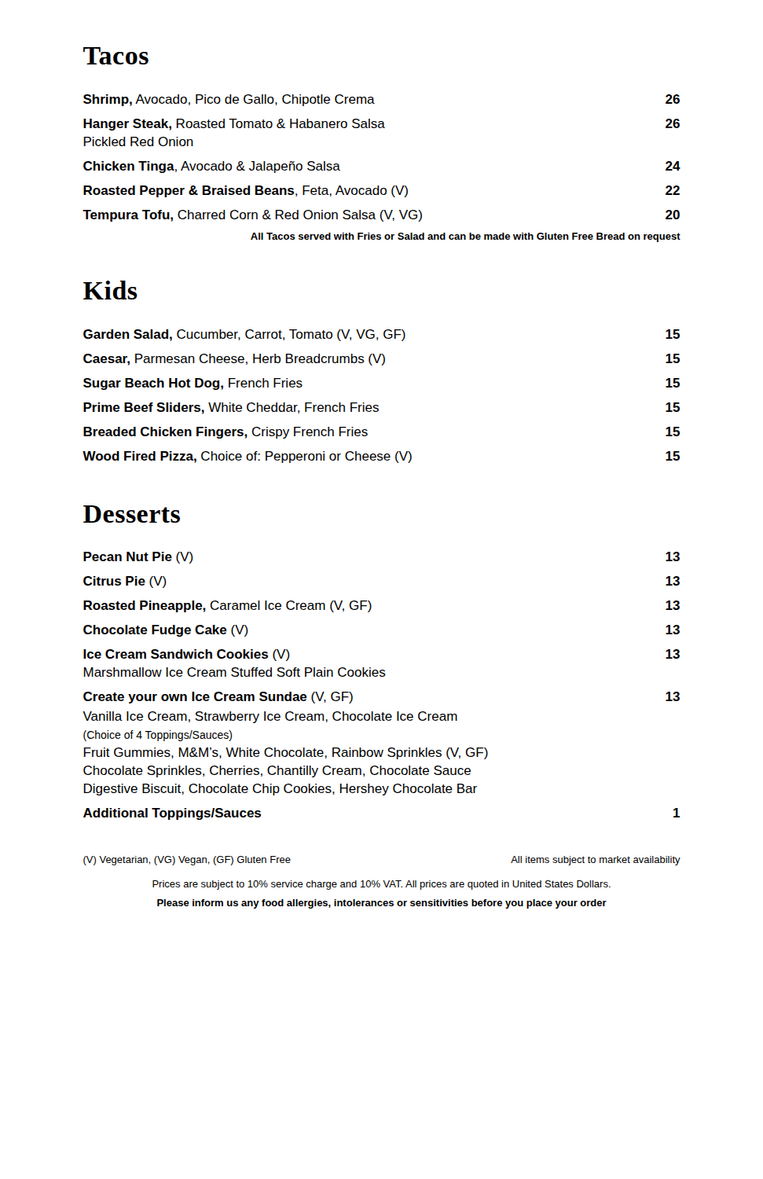Tacos
| Shrimp, Avocado, Pico de Gallo, Chipotle Crema | 26 |
| Hanger Steak, Roasted Tomato & Habanero Salsa Pickled Red Onion | 26 |
| Chicken Tinga , Avocado & Jalapeño Salsa | 24 |
| Roasted Pepper & Braised Beans , Feta, Avocado (V) | 22 |
| Tempura Tofu, Charred Corn & Red Onion Salsa (V, VG) | 20 |
| All Tacos served with Fries or Salad and can be made with Gluten Free Bread on request |
Kids
| Garden Salad, Cucumber, Carrot, Tomato (V, VG, GF) | 15 |
| Caesar, Parmesan Cheese, Herb Breadcrumbs (V) | 15 |
| Sugar Beach Hot Dog, French Fries | 15 |
| Prime Beef Sliders, White Cheddar, French Fries | 15 |
| Breaded Chicken Fingers, Crispy French Fries | 15 |
| Wood Fired Pizza, Choice of: Pepperoni or Cheese (V) | 15 |
Desserts
| Pecan Nut Pie (V) | 13 |
| Citrus Pie (V) | 13 |
| Roasted Pineapple, Caramel Ice Cream (V, GF) | 13 |
| Chocolate Fudge Cake (V) | 13 |
| Ice Cream Sandwich Cookies (V) Marshmallow Ice Cream Stuffed Soft Plain Cookies | 13 |
| Create your own Ice Cream Sundae (V, GF) Vanilla Ice Cream, Strawberry Ice Cream, Chocolate Ice Cream (Choice of 4 Toppings/Sauces) Fruit Gummies, M&M’s, White Chocolate, Rainbow Sprinkles (V, GF) Chocolate Sprinkles, Cherries, Chantilly Cream, Chocolate Sauce Digestive Biscuit, Chocolate Chip Cookies, Hershey Chocolate Bar | 13 |
| Additional Toppings/Sauces | 1 |
(V) Vegetarian, (VG) Vegan, (GF) Gluten Free
All items subject to market availability
Prices are subject to 10% service charge and 10% VAT. All prices are quoted in United States Dollars.
Please inform us any food allergies, intolerances or sensitivities before you place your order